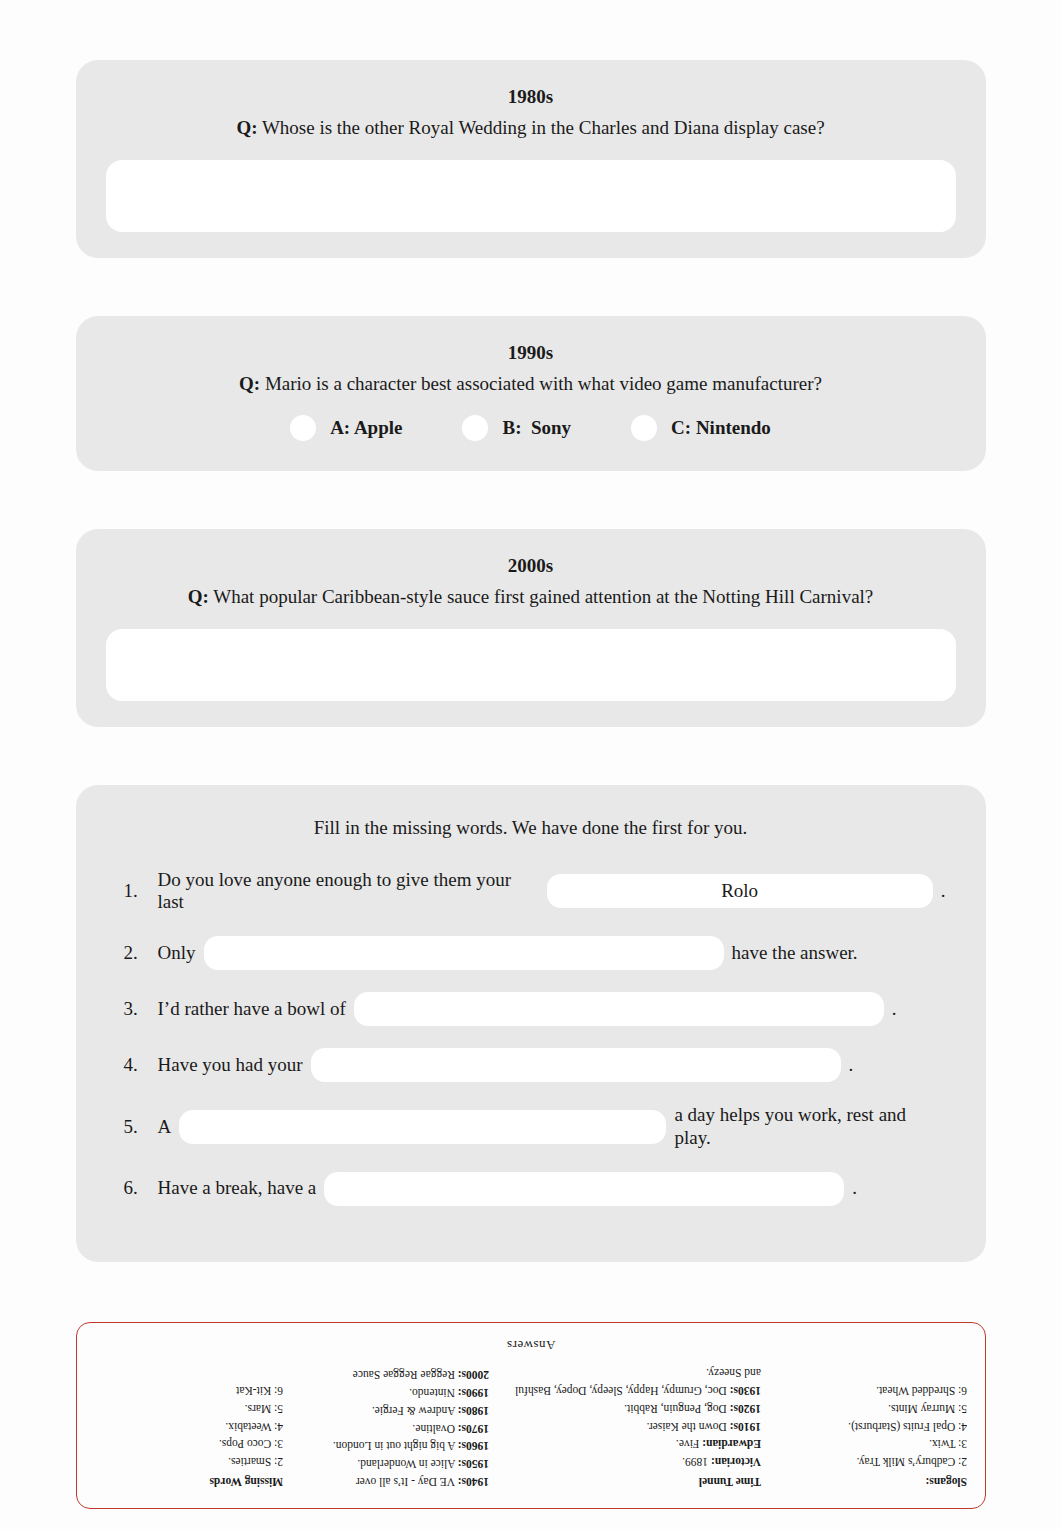1980s
Q: Whose is the other Royal Wedding in the Charles and Diana display case?
1990s
Q: Mario is a character best associated with what video game manufacturer?
A: Apple
B: Sony
C: Nintendo
2000s
Q: What popular Caribbean-style sauce first gained attention at the Notting Hill Carnival?
Fill in the missing words. We have done the first for you.
1. Do you love anyone enough to give them your last Rolo .
2. Only have the answer.
3. I’d rather have a bowl of .
4. Have you had your .
5. A a day helps you work, rest and play.
6. Have a break, have a .
Answers
Slogans:
2: Cadbury’s Milk Tray.
3: Twix.
4: Opal Fruits (Starburst).
5: Murray Mints.
6: Shredded Wheat.
Time Tunnel
Victorian: 1899.
Edwardian: Five.
1910s: Down the Kaiser.
1920s: Dog, Penguin, Rabbit.
1930s: Doc, Grumpy, Happy, Sleepy, Dopey, Bashful and Sneezy.
1940s: VE Day - It’s all over
1950s: Alice in Wonderland.
1960s: A big night out in London.
1970s: Ovaltine.
1980s: Andrew & Fergie.
1990s: Nintendo.
2000s: Reggae Reggae Sauce
Missing Words
2: Smarties.
3: Coco Pops.
4: Weetabix.
5: Mars.
6: Kit-Kat